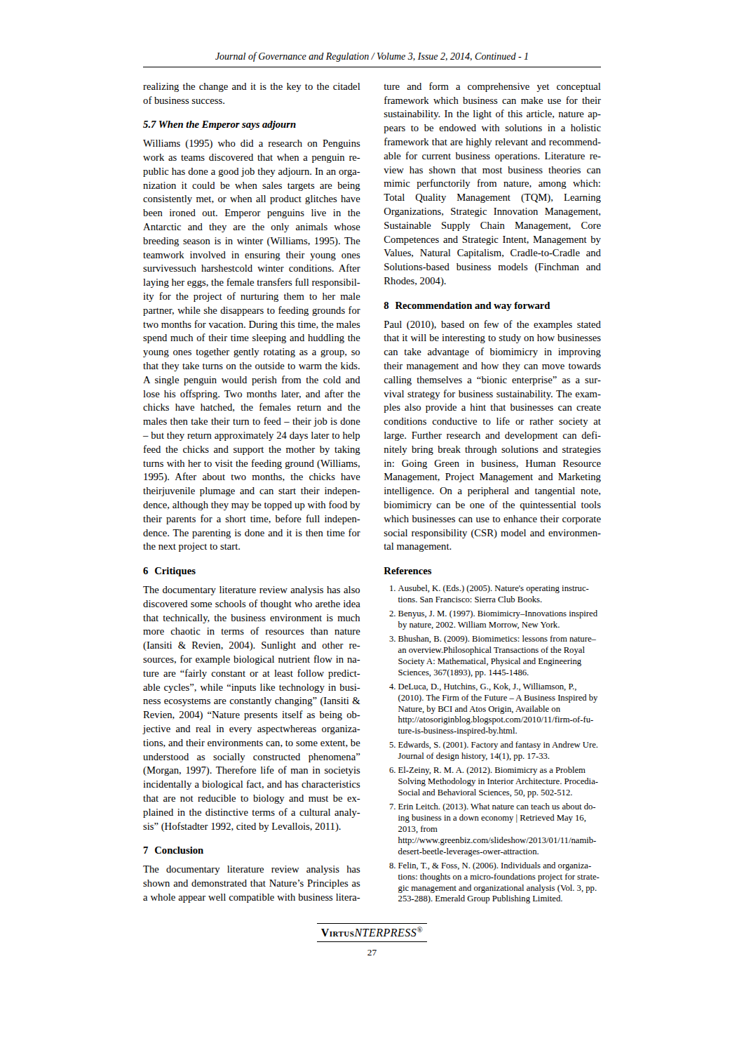Journal of Governance and Regulation / Volume 3, Issue 2, 2014, Continued - 1
realizing the change and it is the key to the citadel of business success.
5.7 When the Emperor says adjourn
Williams (1995) who did a research on Penguins work as teams discovered that when a penguin republic has done a good job they adjourn. In an organization it could be when sales targets are being consistently met, or when all product glitches have been ironed out. Emperor penguins live in the Antarctic and they are the only animals whose breeding season is in winter (Williams, 1995). The teamwork involved in ensuring their young ones survivessuch harshestcold winter conditions. After laying her eggs, the female transfers full responsibility for the project of nurturing them to her male partner, while she disappears to feeding grounds for two months for vacation. During this time, the males spend much of their time sleeping and huddling the young ones together gently rotating as a group, so that they take turns on the outside to warm the kids. A single penguin would perish from the cold and lose his offspring. Two months later, and after the chicks have hatched, the females return and the males then take their turn to feed – their job is done – but they return approximately 24 days later to help feed the chicks and support the mother by taking turns with her to visit the feeding ground (Williams, 1995). After about two months, the chicks have theirjuvenile plumage and can start their independence, although they may be topped up with food by their parents for a short time, before full independence. The parenting is done and it is then time for the next project to start.
6 Critiques
The documentary literature review analysis has also discovered some schools of thought who arethe idea that technically, the business environment is much more chaotic in terms of resources than nature (Iansiti & Revien, 2004). Sunlight and other resources, for example biological nutrient flow in nature are “fairly constant or at least follow predictable cycles”, while “inputs like technology in business ecosystems are constantly changing” (Iansiti & Revien, 2004) “Nature presents itself as being objective and real in every aspectwhereas organizations, and their environments can, to some extent, be understood as socially constructed phenomena” (Morgan, 1997). Therefore life of man in societyis incidentally a biological fact, and has characteristics that are not reducible to biology and must be explained in the distinctive terms of a cultural analysis” (Hofstadter 1992, cited by Levallois, 2011).
7 Conclusion
The documentary literature review analysis has shown and demonstrated that Nature’s Principles as a whole appear well compatible with business literature and form a comprehensive yet conceptual framework which business can make use for their sustainability. In the light of this article, nature appears to be endowed with solutions in a holistic framework that are highly relevant and recommendable for current business operations. Literature review has shown that most business theories can mimic perfunctorily from nature, among which: Total Quality Management (TQM), Learning Organizations, Strategic Innovation Management, Sustainable Supply Chain Management, Core Competences and Strategic Intent, Management by Values, Natural Capitalism, Cradle-to-Cradle and Solutions-based business models (Finchman and Rhodes, 2004).
8 Recommendation and way forward
Paul (2010), based on few of the examples stated that it will be interesting to study on how businesses can take advantage of biomimicry in improving their management and how they can move towards calling themselves a “bionic enterprise” as a survival strategy for business sustainability. The examples also provide a hint that businesses can create conditions conductive to life or rather society at large. Further research and development can definitely bring break through solutions and strategies in: Going Green in business, Human Resource Management, Project Management and Marketing intelligence. On a peripheral and tangential note, biomimicry can be one of the quintessential tools which businesses can use to enhance their corporate social responsibility (CSR) model and environmental management.
References
Ausubel, K. (Eds.) (2005). Nature's operating instructions. San Francisco: Sierra Club Books.
Benyus, J. M. (1997). Biomimicry–Innovations inspired by nature, 2002. William Morrow, New York.
Bhushan, B. (2009). Biomimetics: lessons from nature–an overview.Philosophical Transactions of the Royal Society A: Mathematical, Physical and Engineering Sciences, 367(1893), pp. 1445-1486.
DeLuca, D., Hutchins, G., Kok, J., Williamson, P., (2010). The Firm of the Future – A Business Inspired by Nature, by BCI and Atos Origin, Available on http://atosoriginblog.blogspot.com/2010/11/firm-of-future-is-business-inspired-by.html.
Edwards, S. (2001). Factory and fantasy in Andrew Ure. Journal of design history, 14(1), pp. 17-33.
El-Zeiny, R. M. A. (2012). Biomimicry as a Problem Solving Methodology in Interior Architecture. Procedia-Social and Behavioral Sciences, 50, pp. 502-512.
Erin Leitch. (2013). What nature can teach us about doing business in a down economy | Retrieved May 16, 2013, from http://www.greenbiz.com/slideshow/2013/01/11/namib-desert-beetle-leverages-ower-attraction.
Felin, T., & Foss, N. (2006). Individuals and organizations: thoughts on a micro-foundations project for strategic management and organizational analysis (Vol. 3, pp. 253-288). Emerald Group Publishing Limited.
Virtus NTERPRESS®
27